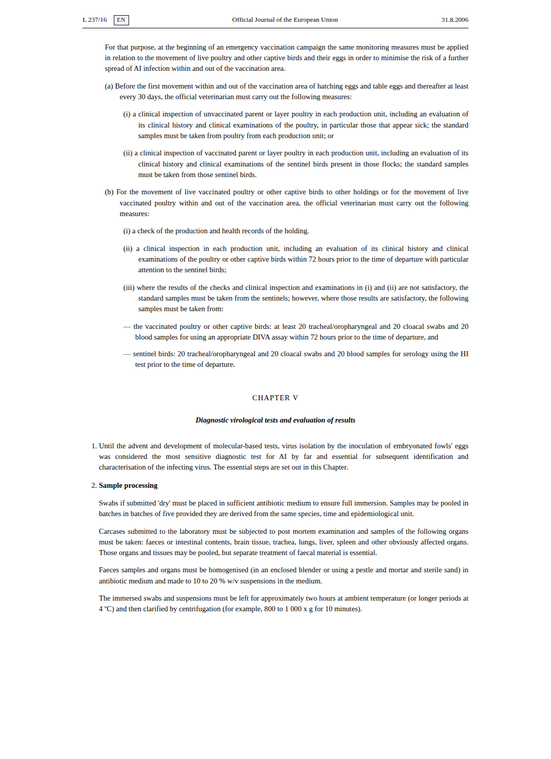L 237/16 EN Official Journal of the European Union 31.8.2006
For that purpose, at the beginning of an emergency vaccination campaign the same monitoring measures must be applied in relation to the movement of live poultry and other captive birds and their eggs in order to minimise the risk of a further spread of AI infection within and out of the vaccination area.
(a) Before the first movement within and out of the vaccination area of hatching eggs and table eggs and thereafter at least every 30 days, the official veterinarian must carry out the following measures:
(i) a clinical inspection of unvaccinated parent or layer poultry in each production unit, including an evaluation of its clinical history and clinical examinations of the poultry, in particular those that appear sick; the standard samples must be taken from poultry from each production unit; or
(ii) a clinical inspection of vaccinated parent or layer poultry in each production unit, including an evaluation of its clinical history and clinical examinations of the sentinel birds present in those flocks; the standard samples must be taken from those sentinel birds.
(b) For the movement of live vaccinated poultry or other captive birds to other holdings or for the movement of live vaccinated poultry within and out of the vaccination area, the official veterinarian must carry out the following measures:
(i) a check of the production and health records of the holding.
(ii) a clinical inspection in each production unit, including an evaluation of its clinical history and clinical examinations of the poultry or other captive birds within 72 hours prior to the time of departure with particular attention to the sentinel birds;
(iii) where the results of the checks and clinical inspection and examinations in (i) and (ii) are not satisfactory, the standard samples must be taken from the sentinels; however, where those results are satisfactory, the following samples must be taken from:
the vaccinated poultry or other captive birds: at least 20 tracheal/oropharyngeal and 20 cloacal swabs and 20 blood samples for using an appropriate DIVA assay within 72 hours prior to the time of departure, and
sentinel birds: 20 tracheal/oropharyngeal and 20 cloacal swabs and 20 blood samples for serology using the HI test prior to the time of departure.
CHAPTER V
Diagnostic virological tests and evaluation of results
Until the advent and development of molecular-based tests, virus isolation by the inoculation of embryonated fowls' eggs was considered the most sensitive diagnostic test for AI by far and essential for subsequent identification and characterisation of the infecting virus. The essential steps are set out in this Chapter.
Sample processing
Swabs if submitted 'dry' must be placed in sufficient antibiotic medium to ensure full immersion. Samples may be pooled in batches in batches of five provided they are derived from the same species, time and epidemiological unit.
Carcases submitted to the laboratory must be subjected to post mortem examination and samples of the following organs must be taken: faeces or intestinal contents, brain tissue, trachea, lungs, liver, spleen and other obviously affected organs. Those organs and tissues may be pooled, but separate treatment of faecal material is essential.
Faeces samples and organs must be homogenised (in an enclosed blender or using a pestle and mortar and sterile sand) in antibiotic medium and made to 10 to 20 % w/v suspensions in the medium.
The immersed swabs and suspensions must be left for approximately two hours at ambient temperature (or longer periods at 4 ºC) and then clarified by centrifugation (for example, 800 to 1 000 x g for 10 minutes).